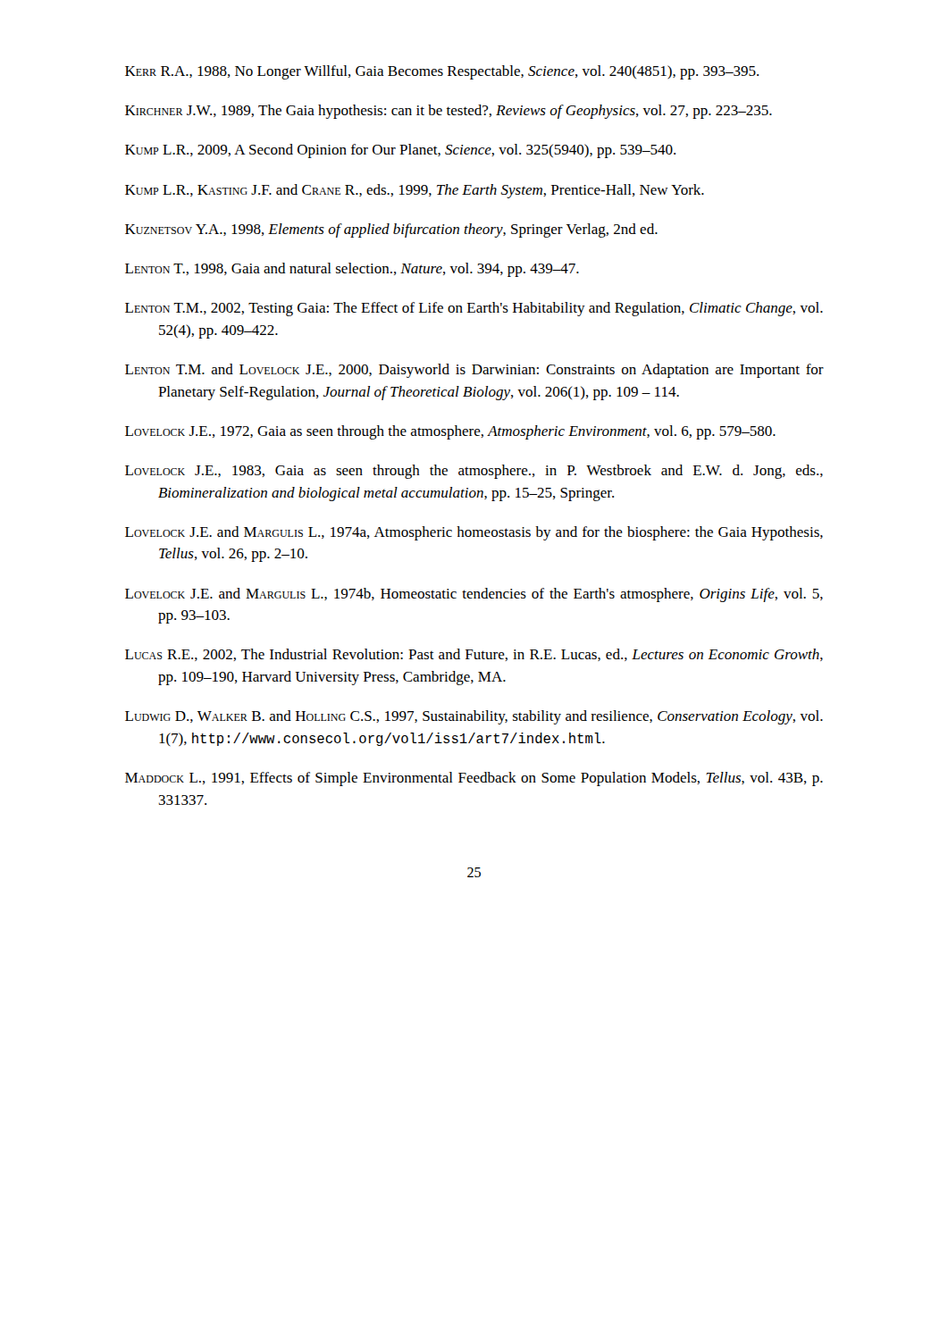Kerr R.A., 1988, No Longer Willful, Gaia Becomes Respectable, Science, vol. 240(4851), pp. 393–395.
Kirchner J.W., 1989, The Gaia hypothesis: can it be tested?, Reviews of Geophysics, vol. 27, pp. 223–235.
Kump L.R., 2009, A Second Opinion for Our Planet, Science, vol. 325(5940), pp. 539–540.
Kump L.R., Kasting J.F. and Crane R., eds., 1999, The Earth System, Prentice-Hall, New York.
Kuznetsov Y.A., 1998, Elements of applied bifurcation theory, Springer Verlag, 2nd ed.
Lenton T., 1998, Gaia and natural selection., Nature, vol. 394, pp. 439–47.
Lenton T.M., 2002, Testing Gaia: The Effect of Life on Earth's Habitability and Regulation, Climatic Change, vol. 52(4), pp. 409–422.
Lenton T.M. and Lovelock J.E., 2000, Daisyworld is Darwinian: Constraints on Adaptation are Important for Planetary Self-Regulation, Journal of Theoretical Biology, vol. 206(1), pp. 109 – 114.
Lovelock J.E., 1972, Gaia as seen through the atmosphere, Atmospheric Environment, vol. 6, pp. 579–580.
Lovelock J.E., 1983, Gaia as seen through the atmosphere., in P. Westbroek and E.W. d. Jong, eds., Biomineralization and biological metal accumulation, pp. 15–25, Springer.
Lovelock J.E. and Margulis L., 1974a, Atmospheric homeostasis by and for the biosphere: the Gaia Hypothesis, Tellus, vol. 26, pp. 2–10.
Lovelock J.E. and Margulis L., 1974b, Homeostatic tendencies of the Earth's atmosphere, Origins Life, vol. 5, pp. 93–103.
Lucas R.E., 2002, The Industrial Revolution: Past and Future, in R.E. Lucas, ed., Lectures on Economic Growth, pp. 109–190, Harvard University Press, Cambridge, MA.
Ludwig D., Walker B. and Holling C.S., 1997, Sustainability, stability and resilience, Conservation Ecology, vol. 1(7), http://www.consecol.org/vol1/iss1/art7/index.html.
Maddock L., 1991, Effects of Simple Environmental Feedback on Some Population Models, Tellus, vol. 43B, p. 331337.
25